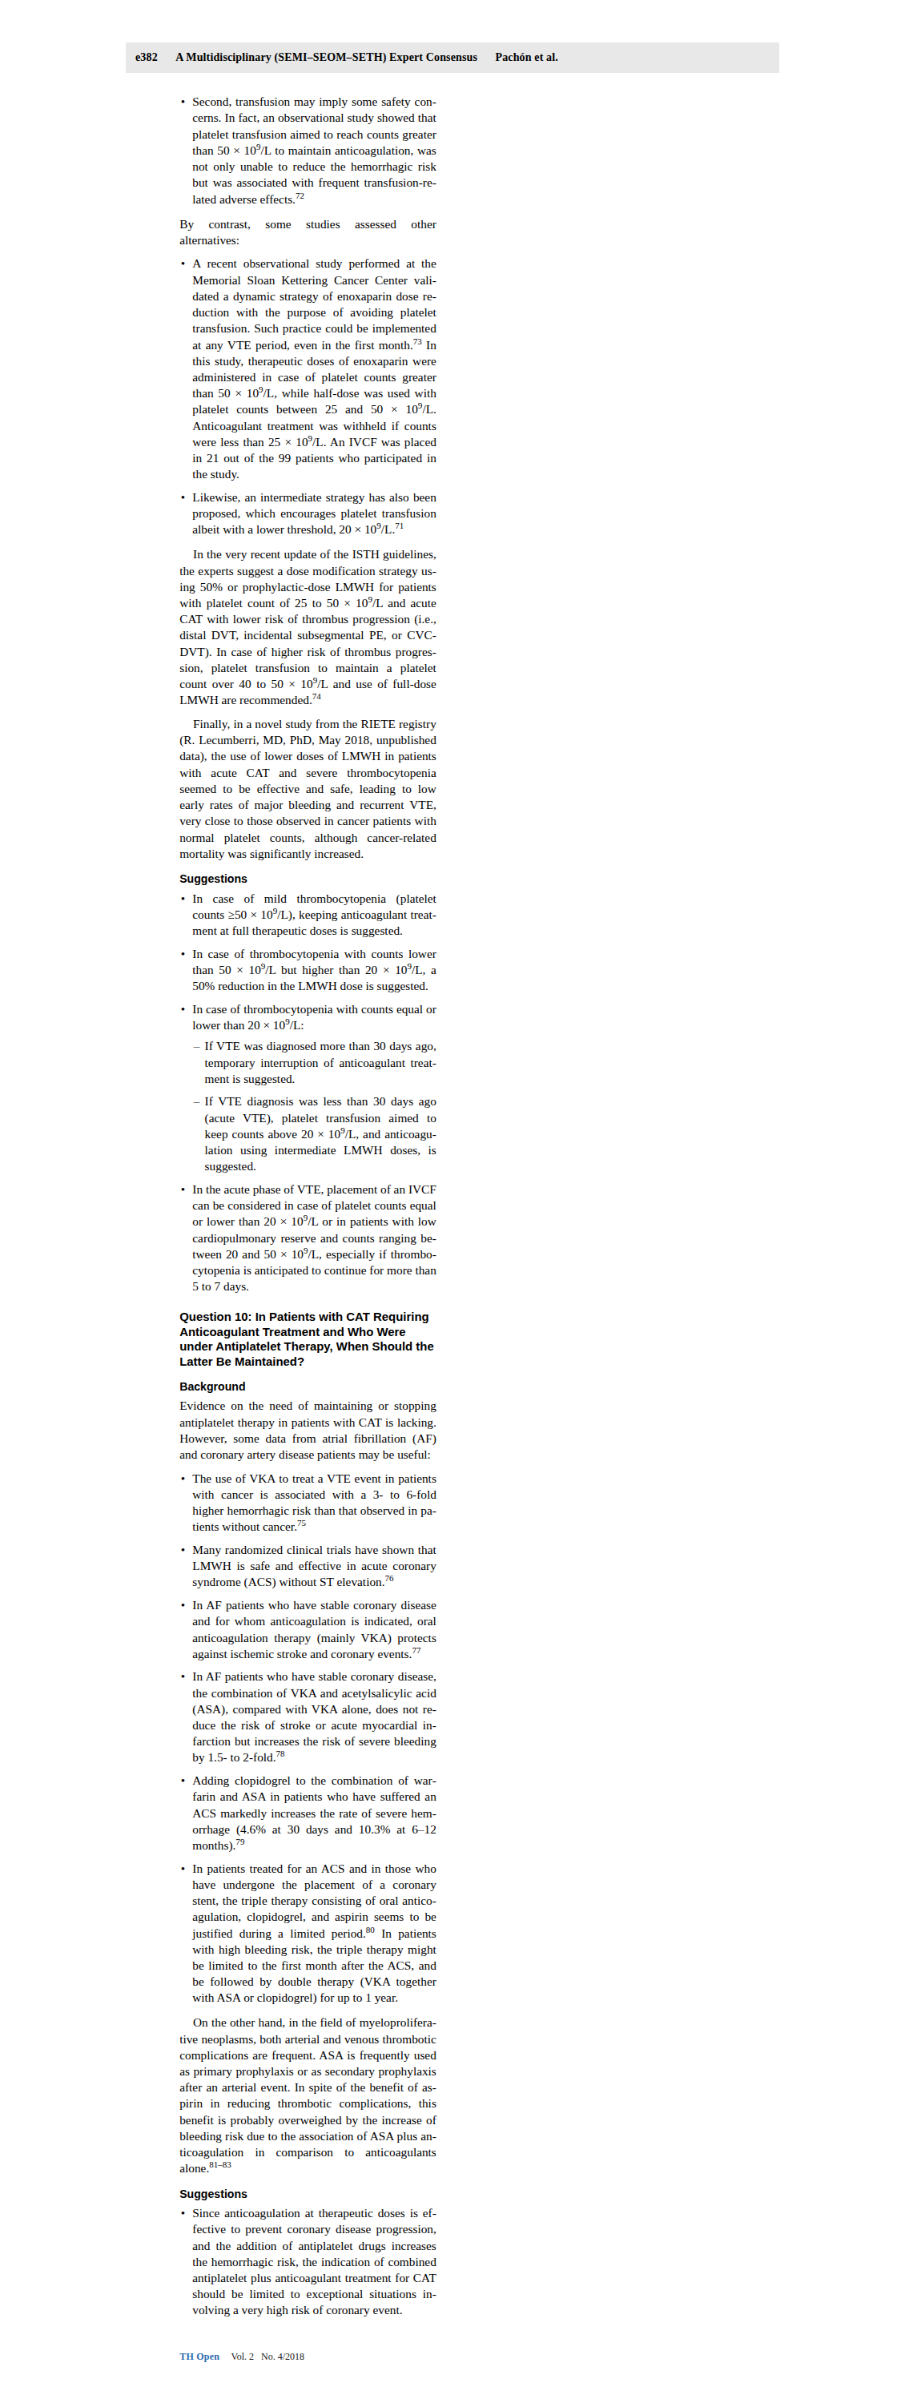e382 A Multidisciplinary (SEMI–SEOM–SETH) Expert Consensus Pachón et al.
Second, transfusion may imply some safety concerns. In fact, an observational study showed that platelet transfusion aimed to reach counts greater than 50 × 109/L to maintain anticoagulation, was not only unable to reduce the hemorrhagic risk but was associated with frequent transfusion-related adverse effects.72
By contrast, some studies assessed other alternatives:
A recent observational study performed at the Memorial Sloan Kettering Cancer Center validated a dynamic strategy of enoxaparin dose reduction with the purpose of avoiding platelet transfusion. Such practice could be implemented at any VTE period, even in the first month.73 In this study, therapeutic doses of enoxaparin were administered in case of platelet counts greater than 50 × 109/L, while half-dose was used with platelet counts between 25 and 50 × 109/L. Anticoagulant treatment was withheld if counts were less than 25 × 109/L. An IVCF was placed in 21 out of the 99 patients who participated in the study.
Likewise, an intermediate strategy has also been proposed, which encourages platelet transfusion albeit with a lower threshold, 20 × 109/L.71
In the very recent update of the ISTH guidelines, the experts suggest a dose modification strategy using 50% or prophylactic-dose LMWH for patients with platelet count of 25 to 50 × 109/L and acute CAT with lower risk of thrombus progression (i.e., distal DVT, incidental subsegmental PE, or CVC-DVT). In case of higher risk of thrombus progression, platelet transfusion to maintain a platelet count over 40 to 50 × 109/L and use of full-dose LMWH are recommended.74
Finally, in a novel study from the RIETE registry (R. Lecumberri, MD, PhD, May 2018, unpublished data), the use of lower doses of LMWH in patients with acute CAT and severe thrombocytopenia seemed to be effective and safe, leading to low early rates of major bleeding and recurrent VTE, very close to those observed in cancer patients with normal platelet counts, although cancer-related mortality was significantly increased.
Suggestions
In case of mild thrombocytopenia (platelet counts ≥50 × 109/L), keeping anticoagulant treatment at full therapeutic doses is suggested.
In case of thrombocytopenia with counts lower than 50 × 109/L but higher than 20 × 109/L, a 50% reduction in the LMWH dose is suggested.
In case of thrombocytopenia with counts equal or lower than 20 × 109/L:
If VTE was diagnosed more than 30 days ago, temporary interruption of anticoagulant treatment is suggested.
If VTE diagnosis was less than 30 days ago (acute VTE), platelet transfusion aimed to keep counts above 20 × 109/L, and anticoagulation using intermediate LMWH doses, is suggested.
In the acute phase of VTE, placement of an IVCF can be considered in case of platelet counts equal or lower than 20 × 109/L or in patients with low cardiopulmonary reserve and counts ranging between 20 and 50 × 109/L, especially if thrombocytopenia is anticipated to continue for more than 5 to 7 days.
Question 10: In Patients with CAT Requiring Anticoagulant Treatment and Who Were under Antiplatelet Therapy, When Should the Latter Be Maintained?
Background
Evidence on the need of maintaining or stopping antiplatelet therapy in patients with CAT is lacking. However, some data from atrial fibrillation (AF) and coronary artery disease patients may be useful:
The use of VKA to treat a VTE event in patients with cancer is associated with a 3- to 6-fold higher hemorrhagic risk than that observed in patients without cancer.75
Many randomized clinical trials have shown that LMWH is safe and effective in acute coronary syndrome (ACS) without ST elevation.76
In AF patients who have stable coronary disease and for whom anticoagulation is indicated, oral anticoagulation therapy (mainly VKA) protects against ischemic stroke and coronary events.77
In AF patients who have stable coronary disease, the combination of VKA and acetylsalicylic acid (ASA), compared with VKA alone, does not reduce the risk of stroke or acute myocardial infarction but increases the risk of severe bleeding by 1.5- to 2-fold.78
Adding clopidogrel to the combination of warfarin and ASA in patients who have suffered an ACS markedly increases the rate of severe hemorrhage (4.6% at 30 days and 10.3% at 6–12 months).79
In patients treated for an ACS and in those who have undergone the placement of a coronary stent, the triple therapy consisting of oral anticoagulation, clopidogrel, and aspirin seems to be justified during a limited period.80 In patients with high bleeding risk, the triple therapy might be limited to the first month after the ACS, and be followed by double therapy (VKA together with ASA or clopidogrel) for up to 1 year.
On the other hand, in the field of myeloproliferative neoplasms, both arterial and venous thrombotic complications are frequent. ASA is frequently used as primary prophylaxis or as secondary prophylaxis after an arterial event. In spite of the benefit of aspirin in reducing thrombotic complications, this benefit is probably overweighed by the increase of bleeding risk due to the association of ASA plus anticoagulation in comparison to anticoagulants alone.81–83
Suggestions
Since anticoagulation at therapeutic doses is effective to prevent coronary disease progression, and the addition of antiplatelet drugs increases the hemorrhagic risk, the indication of combined antiplatelet plus anticoagulant treatment for CAT should be limited to exceptional situations involving a very high risk of coronary event.
TH Open Vol. 2 No. 4/2018